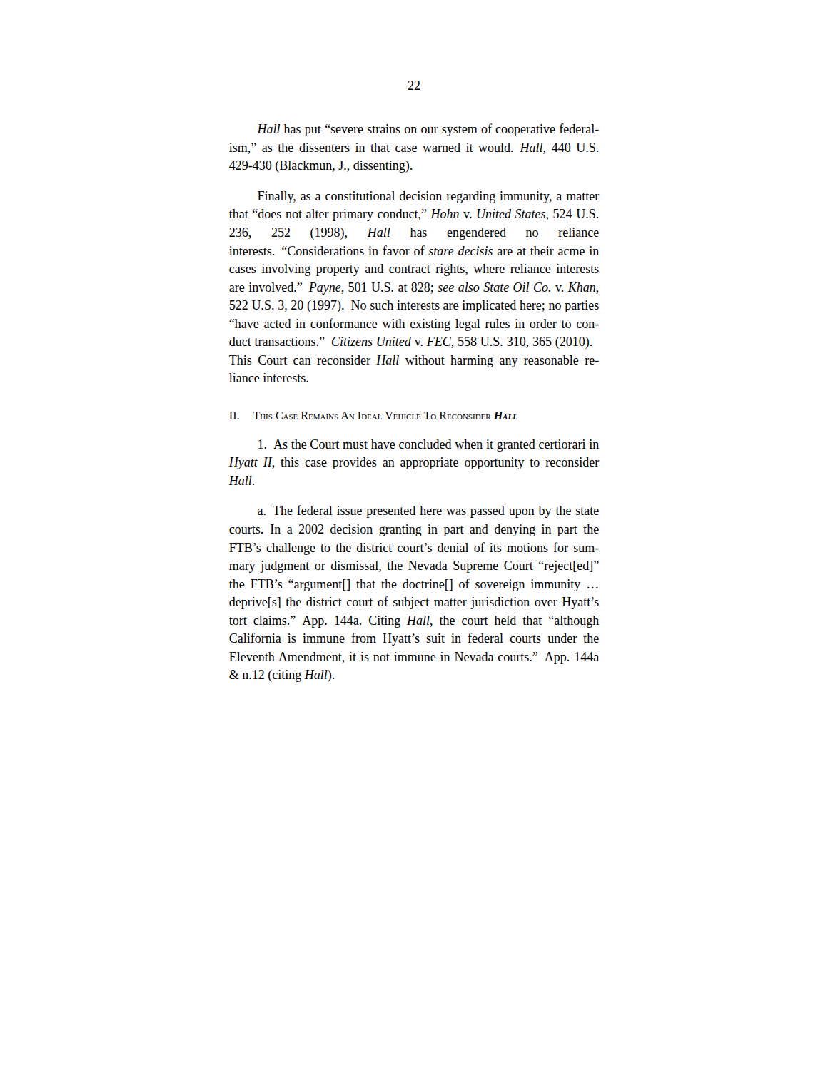22
Hall has put “severe strains on our system of cooperative federalism,” as the dissenters in that case warned it would. Hall, 440 U.S. 429-430 (Blackmun, J., dissenting).
Finally, as a constitutional decision regarding immunity, a matter that “does not alter primary conduct,” Hohn v. United States, 524 U.S. 236, 252 (1998), Hall has engendered no reliance interests. “Considerations in favor of stare decisis are at their acme in cases involving property and contract rights, where reliance interests are involved.” Payne, 501 U.S. at 828; see also State Oil Co. v. Khan, 522 U.S. 3, 20 (1997). No such interests are implicated here; no parties “have acted in conformance with existing legal rules in order to conduct transactions.” Citizens United v. FEC, 558 U.S. 310, 365 (2010). This Court can reconsider Hall without harming any reasonable reliance interests.
II. This Case Remains An Ideal Vehicle To Reconsider Hall
1. As the Court must have concluded when it granted certiorari in Hyatt II, this case provides an appropriate opportunity to reconsider Hall.
a. The federal issue presented here was passed upon by the state courts. In a 2002 decision granting in part and denying in part the FTB’s challenge to the district court’s denial of its motions for summary judgment or dismissal, the Nevada Supreme Court “reject[ed]” the FTB’s “argument[] that the doctrine[] of sovereign immunity … deprive[s] the district court of subject matter jurisdiction over Hyatt’s tort claims.” App. 144a. Citing Hall, the court held that “although California is immune from Hyatt’s suit in federal courts under the Eleventh Amendment, it is not immune in Nevada courts.” App. 144a & n.12 (citing Hall).